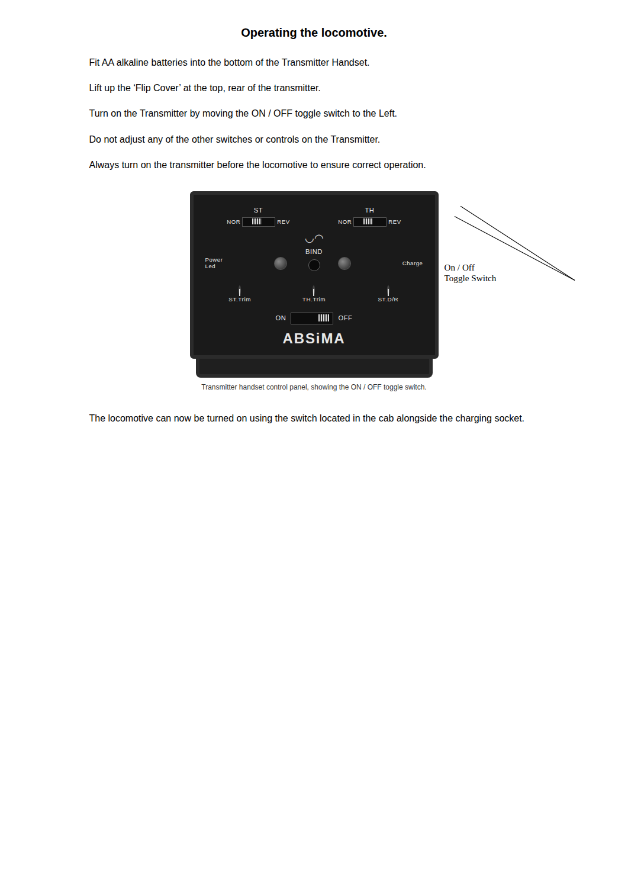Operating the locomotive.
Fit AA alkaline batteries into the bottom of the Transmitter Handset.
Lift up the ‘Flip Cover’ at the top, rear of the transmitter.
Turn on the Transmitter by moving the ON / OFF toggle switch to the Left.
Do not adjust any of the other switches or controls on the Transmitter.
Always turn on the transmitter before the locomotive to ensure correct operation.
ST NOR REV
TH NOR REV
◡◠ BIND
Power
Led Charge
ST.Trim
TH.Trim
ST.D/R
ON OFF
ABSiMA
On / Off
Toggle Switch
Transmitter handset control panel, showing the ON / OFF toggle switch.
The locomotive can now be turned on using the switch located in the cab alongside the charging socket.